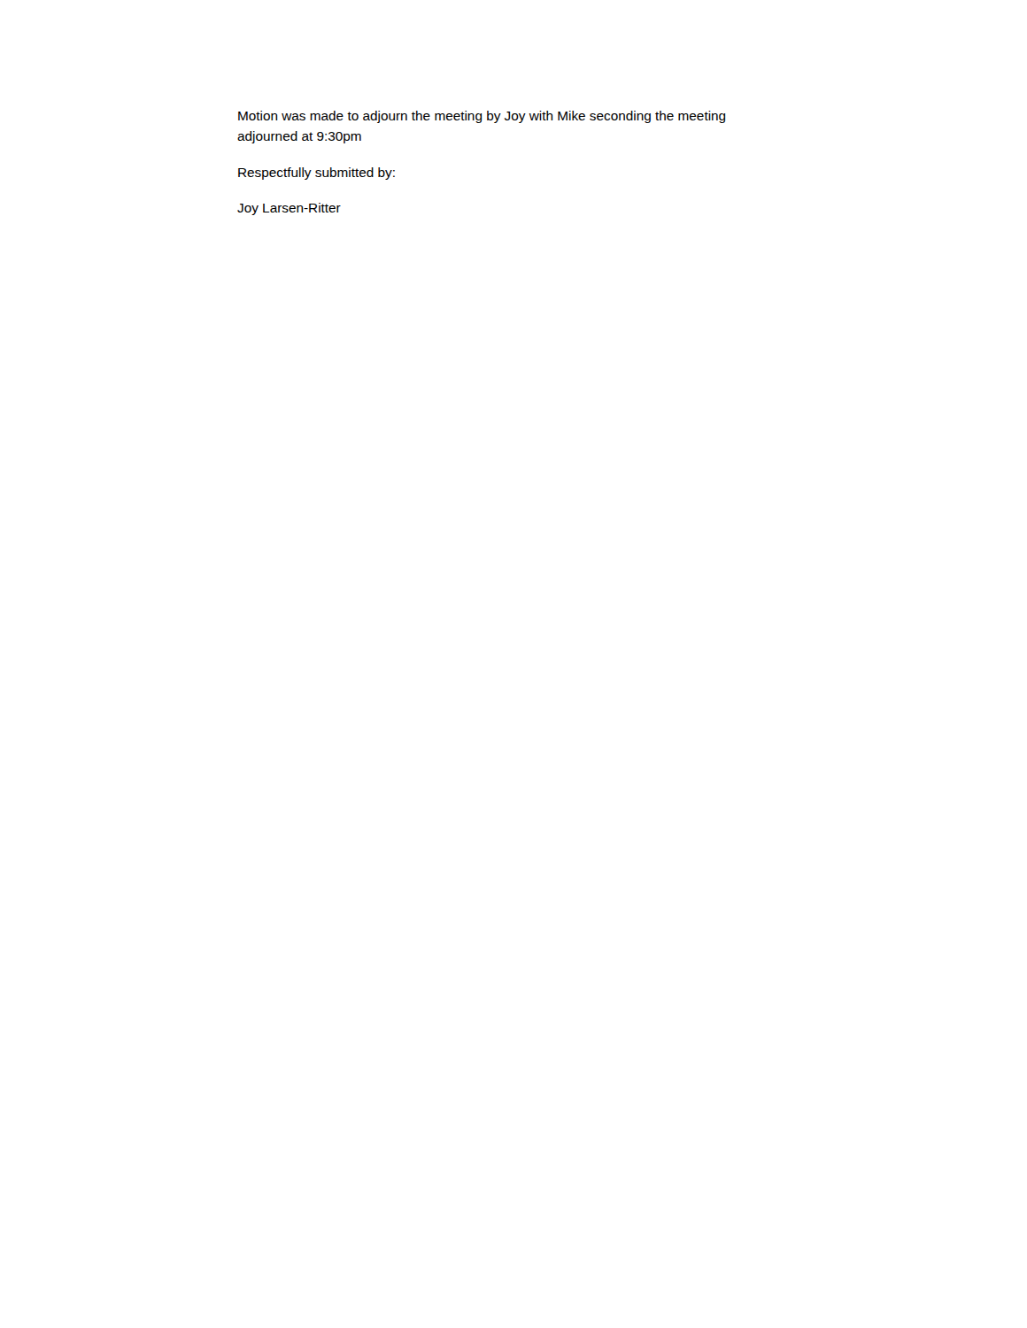Motion was made to adjourn the meeting by Joy with Mike seconding the meeting adjourned at 9:30pm
Respectfully submitted by:
Joy Larsen-Ritter